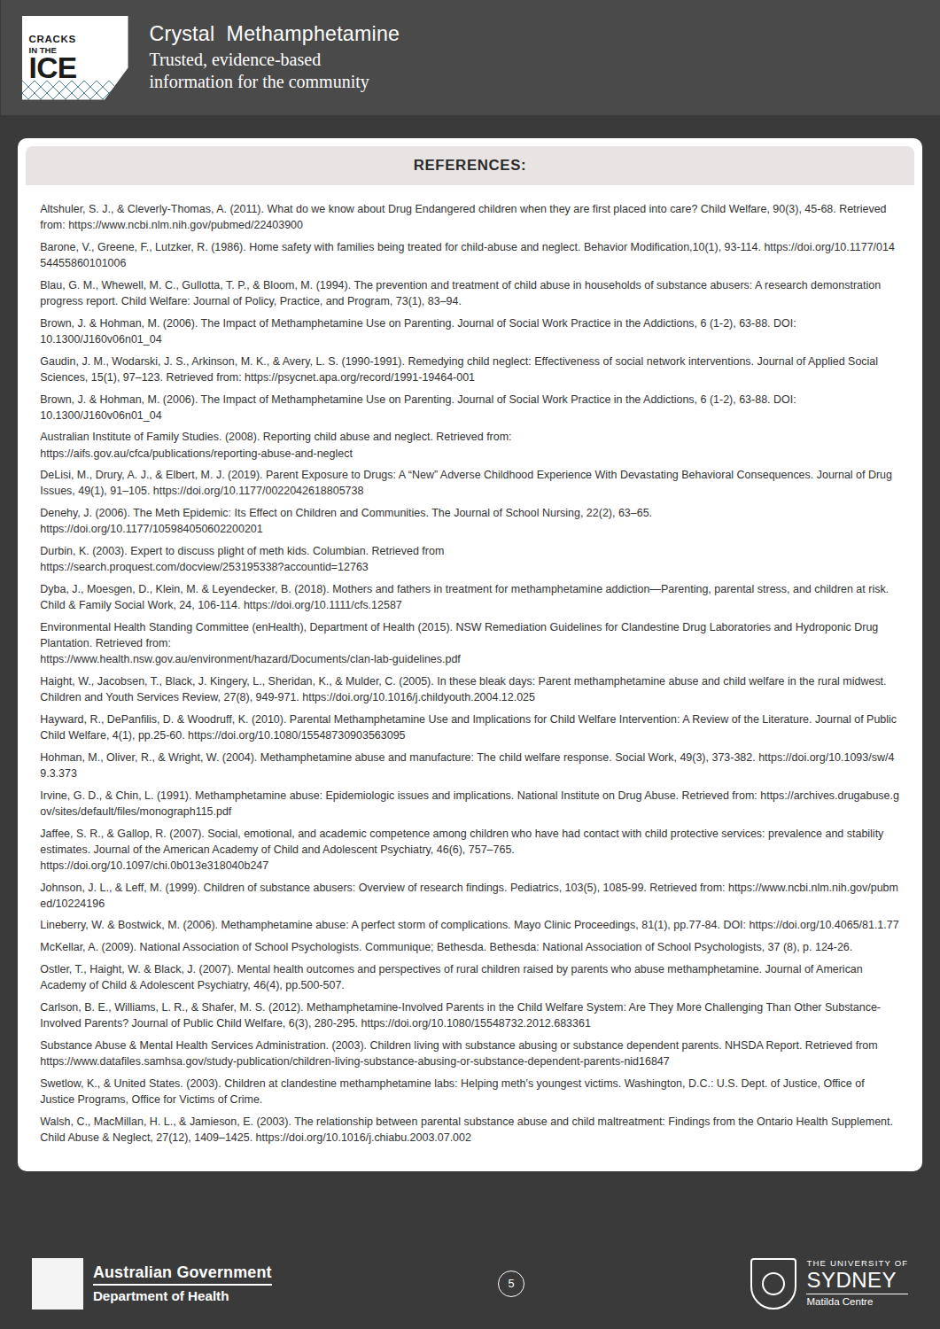CRACKS IN THE ICE
Crystal Methamphetamine
Trusted, evidence-based
information for the community
REFERENCES:
Altshuler, S. J., & Cleverly-Thomas, A. (2011). What do we know about Drug Endangered children when they are first placed into care? Child Welfare, 90(3), 45-68. Retrieved from: https://www.ncbi.nlm.nih.gov/pubmed/22403900
Barone, V., Greene, F., Lutzker, R. (1986). Home safety with families being treated for child-abuse and neglect. Behavior Modification,10(1), 93-114. https://doi.org/10.1177/01454455860101006
Blau, G. M., Whewell, M. C., Gullotta, T. P., & Bloom, M. (1994). The prevention and treatment of child abuse in households of substance abusers: A research demonstration progress report. Child Welfare: Journal of Policy, Practice, and Program, 73(1), 83–94.
Brown, J. & Hohman, M. (2006). The Impact of Methamphetamine Use on Parenting. Journal of Social Work Practice in the Addictions, 6 (1-2), 63-88. DOI: 10.1300/J160v06n01_04
Gaudin, J. M., Wodarski, J. S., Arkinson, M. K., & Avery, L. S. (1990-1991). Remedying child neglect: Effectiveness of social network interventions. Journal of Applied Social Sciences, 15(1), 97–123. Retrieved from: https://psycnet.apa.org/record/1991-19464-001
Brown, J. & Hohman, M. (2006). The Impact of Methamphetamine Use on Parenting. Journal of Social Work Practice in the Addictions, 6 (1-2), 63-88. DOI: 10.1300/J160v06n01_04
Australian Institute of Family Studies. (2008). Reporting child abuse and neglect. Retrieved from:
https://aifs.gov.au/cfca/publications/reporting-abuse-and-neglect
DeLisi, M., Drury, A. J., & Elbert, M. J. (2019). Parent Exposure to Drugs: A “New” Adverse Childhood Experience With Devastating Behavioral Consequences. Journal of Drug Issues, 49(1), 91–105. https://doi.org/10.1177/0022042618805738
Denehy, J. (2006). The Meth Epidemic: Its Effect on Children and Communities. The Journal of School Nursing, 22(2), 63–65.
https://doi.org/10.1177/105984050602200201
Durbin, K. (2003). Expert to discuss plight of meth kids. Columbian. Retrieved from
https://search.proquest.com/docview/253195338?accountid=12763
Dyba, J., Moesgen, D., Klein, M. & Leyendecker, B. (2018). Mothers and fathers in treatment for methamphetamine addiction—Parenting, parental stress, and children at risk. Child & Family Social Work, 24, 106-114. https://doi.org/10.1111/cfs.12587
Environmental Health Standing Committee (enHealth), Department of Health (2015). NSW Remediation Guidelines for Clandestine Drug Laboratories and Hydroponic Drug Plantation. Retrieved from:
https://www.health.nsw.gov.au/environment/hazard/Documents/clan-lab-guidelines.pdf
Haight, W., Jacobsen, T., Black, J. Kingery, L., Sheridan, K., & Mulder, C. (2005). In these bleak days: Parent methamphetamine abuse and child welfare in the rural midwest. Children and Youth Services Review, 27(8), 949-971. https://doi.org/10.1016/j.childyouth.2004.12.025
Hayward, R., DePanfilis, D. & Woodruff, K. (2010). Parental Methamphetamine Use and Implications for Child Welfare Intervention: A Review of the Literature. Journal of Public Child Welfare, 4(1), pp.25-60. https://doi.org/10.1080/15548730903563095
Hohman, M., Oliver, R., & Wright, W. (2004). Methamphetamine abuse and manufacture: The child welfare response. Social Work, 49(3), 373-382. https://doi.org/10.1093/sw/49.3.373
Irvine, G. D., & Chin, L. (1991). Methamphetamine abuse: Epidemiologic issues and implications. National Institute on Drug Abuse. Retrieved from: https://archives.drugabuse.gov/sites/default/files/monograph115.pdf
Jaffee, S. R., & Gallop, R. (2007). Social, emotional, and academic competence among children who have had contact with child protective services: prevalence and stability estimates. Journal of the American Academy of Child and Adolescent Psychiatry, 46(6), 757–765.
https://doi.org/10.1097/chi.0b013e318040b247
Johnson, J. L., & Leff, M. (1999). Children of substance abusers: Overview of research findings. Pediatrics, 103(5), 1085-99. Retrieved from: https://www.ncbi.nlm.nih.gov/pubmed/10224196
Lineberry, W. & Bostwick, M. (2006). Methamphetamine abuse: A perfect storm of complications. Mayo Clinic Proceedings, 81(1), pp.77-84. DOI: https://doi.org/10.4065/81.1.77
McKellar, A. (2009). National Association of School Psychologists. Communique; Bethesda. Bethesda: National Association of School Psychologists, 37 (8), p. 124-26.
Ostler, T., Haight, W. & Black, J. (2007). Mental health outcomes and perspectives of rural children raised by parents who abuse methamphetamine. Journal of American Academy of Child & Adolescent Psychiatry, 46(4), pp.500-507.
Carlson, B. E., Williams, L. R., & Shafer, M. S. (2012). Methamphetamine-Involved Parents in the Child Welfare System: Are They More Challenging Than Other Substance-Involved Parents? Journal of Public Child Welfare, 6(3), 280-295. https://doi.org/10.1080/15548732.2012.683361
Substance Abuse & Mental Health Services Administration. (2003). Children living with substance abusing or substance dependent parents. NHSDA Report. Retrieved from
https://www.datafiles.samhsa.gov/study-publication/children-living-substance-abusing-or-substance-dependent-parents-nid16847
Swetlow, K., & United States. (2003). Children at clandestine methamphetamine labs: Helping meth's youngest victims. Washington, D.C.: U.S. Dept. of Justice, Office of Justice Programs, Office for Victims of Crime.
Walsh, C., MacMillan, H. L., & Jamieson, E. (2003). The relationship between parental substance abuse and child maltreatment: Findings from the Ontario Health Supplement. Child Abuse & Neglect, 27(12), 1409–1425. https://doi.org/10.1016/j.chiabu.2003.07.002
Australian Government
Department of Health
5
The University of
SYDNEY
Matilda Centre